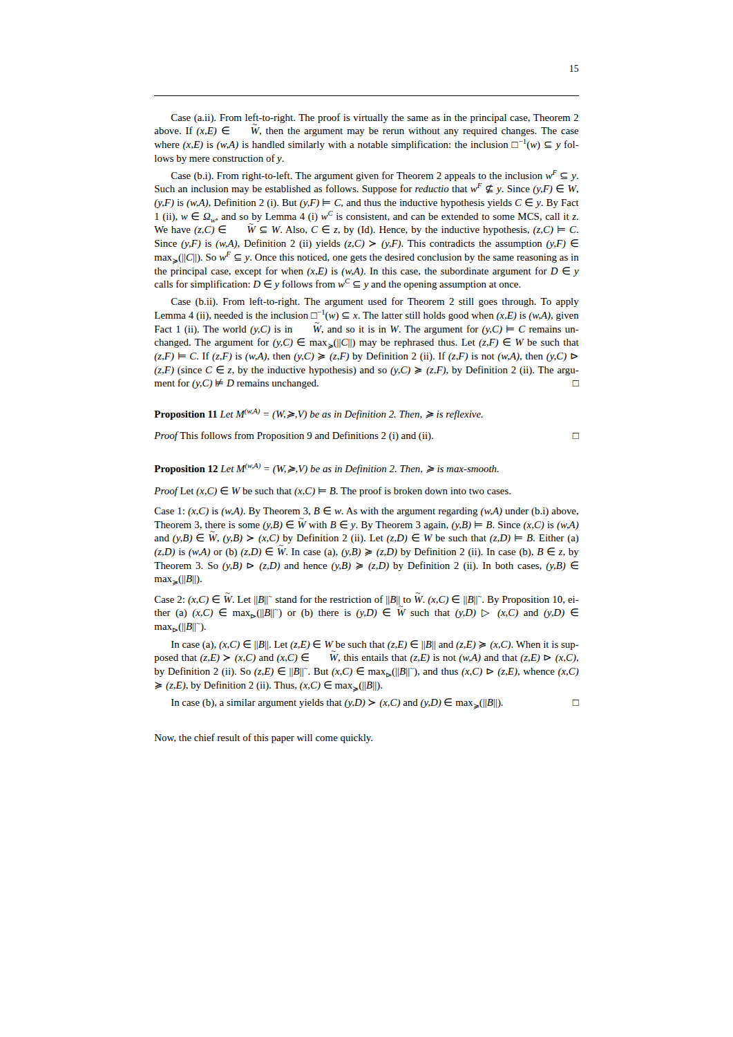15
Case (a.ii). From left-to-right. The proof is virtually the same as in the principal case, Theorem 2 above. If (x,E) ∈ ~W, then the argument may be rerun without any required changes. The case where (x,E) is (w,A) is handled similarly with a notable simplification: the inclusion □−1(w) ⊆ y follows by mere construction of y.
Case (b.i). From right-to-left. The argument given for Theorem 2 appeals to the inclusion wF ⊆ y. Such an inclusion may be established as follows. Suppose for reductio that wF ⊈ y. Since (y,F) ∈ W, (y,F) is (w,A), Definition 2 (i). But (y,F) ⊨ C, and thus the inductive hypothesis yields C ∈ y. By Fact 1 (ii), w ∈ Ωw, and so by Lemma 4 (i) wC is consistent, and can be extended to some MCS, call it z. We have (z,C) ∈ ~W ⊆ W. Also, C ∈ z, by (Id). Hence, by the inductive hypothesis, (z,C) ⊨ C. Since (y,F) is (w,A), Definition 2 (ii) yields (z,C) ≻ (y,F). This contradicts the assumption (y,F) ∈ max≽(||C||). So wF ⊆ y. Once this noticed, one gets the desired conclusion by the same reasoning as in the principal case, except for when (x,E) is (w,A). In this case, the subordinate argument for D ∈ y calls for simplification: D ∈ y follows from wC ⊆ y and the opening assumption at once.
Case (b.ii). From left-to-right. The argument used for Theorem 2 still goes through. To apply Lemma 4 (ii), needed is the inclusion □−1(w) ⊆ x. The latter still holds good when (x,E) is (w,A), given Fact 1 (ii). The world (y,C) is in ~W, and so it is in W. The argument for (y,C) ⊨ C remains unchanged. The argument for (y,C) ∈ max≽(||C||) may be rephrased thus. Let (z,F) ∈ W be such that (z,F) ⊨ C. If (z,F) is (w,A), then (y,C) ≽ (z,F) by Definition 2 (ii). If (z,F) is not (w,A), then (y,C) ⊳ (z,F) (since C ∈ z, by the inductive hypothesis) and so (y,C) ≽ (z,F), by Definition 2 (ii). The argument for (y,C) ⊭ D remains unchanged. □
Proposition 11 Let M(w,A) = (W,≽,V) be as in Definition 2. Then, ≽ is reflexive.
Proof This follows from Proposition 9 and Definitions 2 (i) and (ii). □
Proposition 12 Let M(w,A) = (W,≽,V) be as in Definition 2. Then, ≽ is max-smooth.
Proof Let (x,C) ∈ W be such that (x,C) ⊨ B. The proof is broken down into two cases.
Case 1: (x,C) is (w,A). By Theorem 3, B ∈ w. As with the argument regarding (w,A) under (b.i) above, Theorem 3, there is some (y,B) ∈ ~W with B ∈ y. By Theorem 3 again, (y,B) ⊨ B. Since (x,C) is (w,A) and (y,B) ∈ ~W, (y,B) ≻ (x,C) by Definition 2 (ii). Let (z,D) ∈ W be such that (z,D) ⊨ B. Either (a) (z,D) is (w,A) or (b) (z,D) ∈ ~W. In case (a), (y,B) ≽ (z,D) by Definition 2 (ii). In case (b), B ∈ z, by Theorem 3. So (y,B) ⊳ (z,D) and hence (y,B) ≽ (z,D) by Definition 2 (ii). In both cases, (y,B) ∈ max≽(||B||).
Case 2: (x,C) ∈ ~W. Let ||B||~ stand for the restriction of ||B|| to ~W. (x,C) ∈ ||B||~. By Proposition 10, either (a) (x,C) ∈ max⊳(||B||~) or (b) there is (y,D) ∈ ~W such that (y,D) ▷ (x,C) and (y,D) ∈ max⊳(||B||~).
In case (a), (x,C) ∈ ||B||. Let (z,E) ∈ W be such that (z,E) ∈ ||B|| and (z,E) ≽ (x,C). When it is supposed that (z,E) ≻ (x,C) and (x,C) ∈ ~W, this entails that (z,E) is not (w,A) and that (z,E) ⊳ (x,C), by Definition 2 (ii). So (z,E) ∈ ||B||~. But (x,C) ∈ max⊳(||B||~), and thus (x,C) ⊳ (z,E), whence (x,C) ≽ (z,E), by Definition 2 (ii). Thus, (x,C) ∈ max≽(||B||).
In case (b), a similar argument yields that (y,D) ≻ (x,C) and (y,D) ∈ max≽(||B||). □
Now, the chief result of this paper will come quickly.